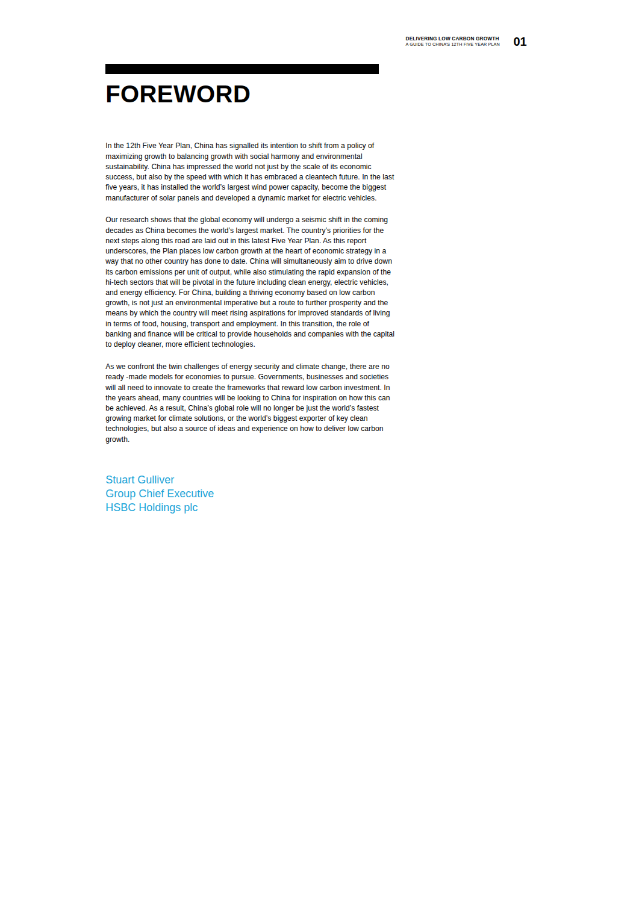DELIVERING LOW CARBON GROWTH
A GUIDE TO CHINA’S 12TH FIVE YEAR PLAN
01
FOREWORD
In the 12th Five Year Plan, China has signalled its intention to shift from a policy of maximizing growth to balancing growth with social harmony and environmental sustainability. China has impressed the world not just by the scale of its economic success, but also by the speed with which it has embraced a cleantech future. In the last five years, it has installed the world’s largest wind power capacity, become the biggest manufacturer of solar panels and developed a dynamic market for electric vehicles.
Our research shows that the global economy will undergo a seismic shift in the coming decades as China becomes the world’s largest market. The country’s priorities for the next steps along this road are laid out in this latest Five Year Plan. As this report underscores, the Plan places low carbon growth at the heart of economic strategy in a way that no other country has done to date. China will simultaneously aim to drive down its carbon emissions per unit of output, while also stimulating the rapid expansion of the hi-tech sectors that will be pivotal in the future including clean energy, electric vehicles, and energy efficiency. For China, building a thriving economy based on low carbon growth, is not just an environmental imperative but a route to further prosperity and the means by which the country will meet rising aspirations for improved standards of living in terms of food, housing, transport and employment. In this transition, the role of banking and finance will be critical to provide households and companies with the capital to deploy cleaner, more efficient technologies.
As we confront the twin challenges of energy security and climate change, there are no ready -made models for economies to pursue. Governments, businesses and societies will all need to innovate to create the frameworks that reward low carbon investment. In the years ahead, many countries will be looking to China for inspiration on how this can be achieved. As a result, China’s global role will no longer be just the world’s fastest growing market for climate solutions, or the world’s biggest exporter of key clean technologies, but also a source of ideas and experience on how to deliver low carbon growth.
Stuart Gulliver
Group Chief Executive
HSBC Holdings plc